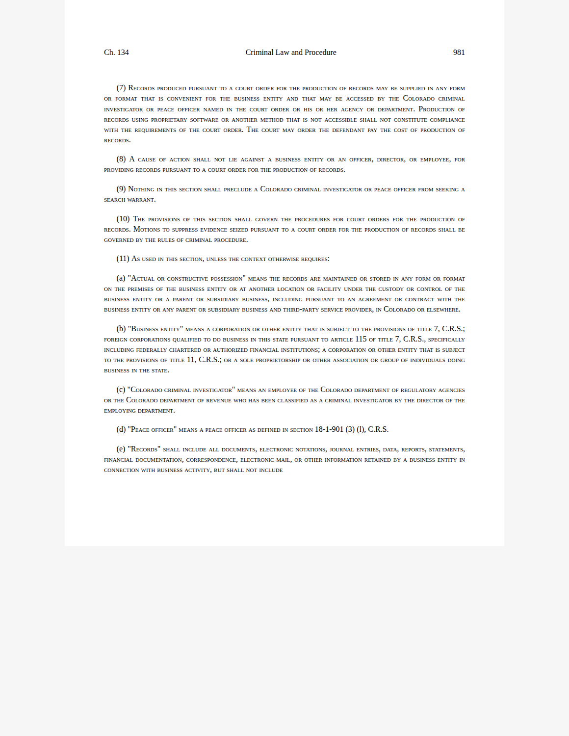Ch. 134 Criminal Law and Procedure 981
(7) Records produced pursuant to a court order for the production of records may be supplied in any form or format that is convenient for the business entity and that may be accessed by the Colorado criminal investigator or peace officer named in the court order or his or her agency or department. Production of records using proprietary software or another method that is not accessible shall not constitute compliance with the requirements of the court order. The court may order the defendant pay the cost of production of records.
(8) A cause of action shall not lie against a business entity or an officer, director, or employee, for providing records pursuant to a court order for the production of records.
(9) Nothing in this section shall preclude a Colorado criminal investigator or peace officer from seeking a search warrant.
(10) The provisions of this section shall govern the procedures for court orders for the production of records. Motions to suppress evidence seized pursuant to a court order for the production of records shall be governed by the rules of criminal procedure.
(11) As used in this section, unless the context otherwise requires:
(a) "Actual or constructive possession" means the records are maintained or stored in any form or format on the premises of the business entity or at another location or facility under the custody or control of the business entity or a parent or subsidiary business, including pursuant to an agreement or contract with the business entity or any parent or subsidiary business and third-party service provider, in Colorado or elsewhere.
(b) "Business entity" means a corporation or other entity that is subject to the provisions of title 7, C.R.S.; foreign corporations qualified to do business in this state pursuant to article 115 of title 7, C.R.S., specifically including federally chartered or authorized financial institutions; a corporation or other entity that is subject to the provisions of title 11, C.R.S.; or a sole proprietorship or other association or group of individuals doing business in the state.
(c) "Colorado criminal investigator" means an employee of the Colorado department of regulatory agencies or the Colorado department of revenue who has been classified as a criminal investigator by the director of the employing department.
(d) "Peace officer" means a peace officer as defined in section 18-1-901 (3) (l), C.R.S.
(e) "Records" shall include all documents, electronic notations, journal entries, data, reports, statements, financial documentation, correspondence, electronic mail, or other information retained by a business entity in connection with business activity, but shall not include